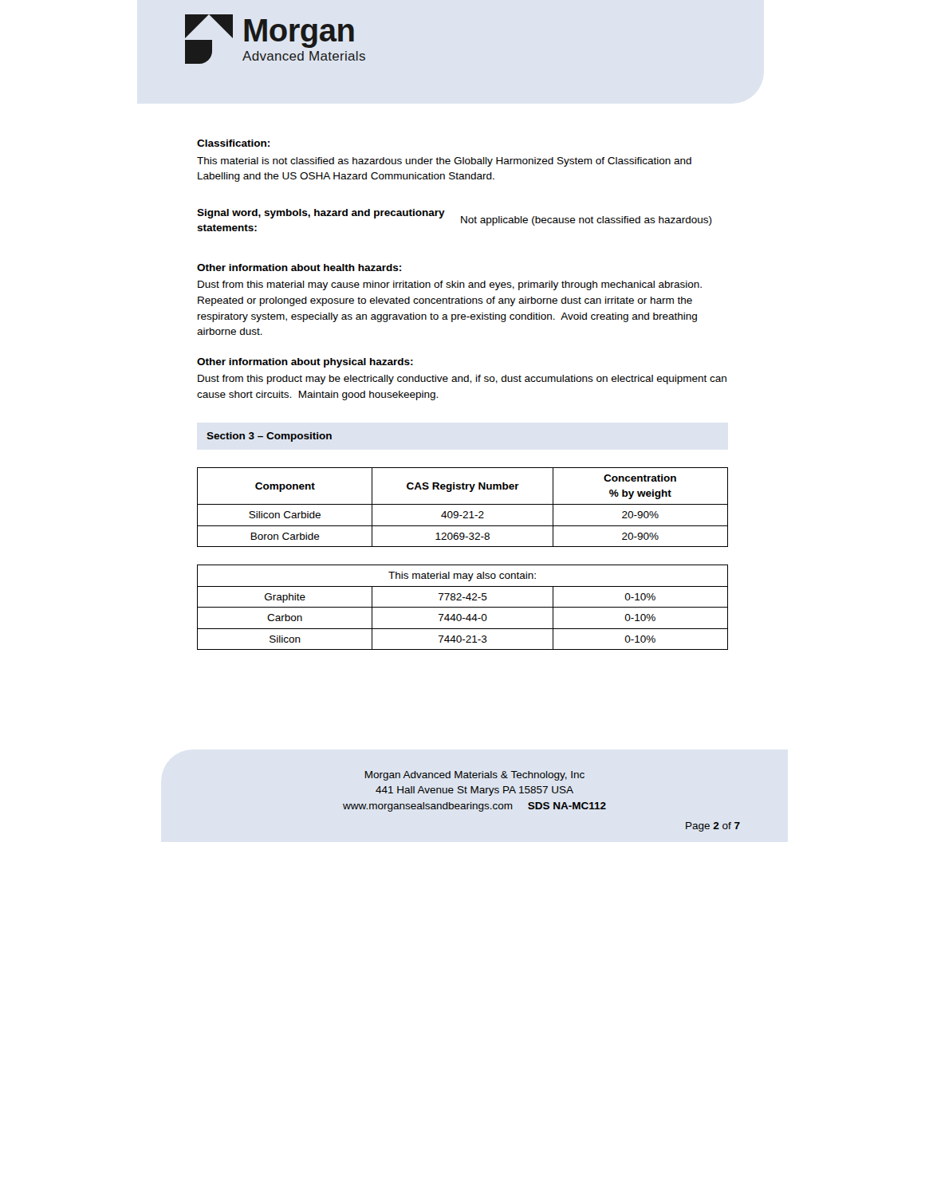Morgan
Advanced Materials
Classification:
This material is not classified as hazardous under the Globally Harmonized System of Classification and Labelling and the US OSHA Hazard Communication Standard.
Signal word, symbols, hazard and precautionary statements:
Not applicable (because not classified as hazardous)
Other information about health hazards:
Dust from this material may cause minor irritation of skin and eyes, primarily through mechanical abrasion. Repeated or prolonged exposure to elevated concentrations of any airborne dust can irritate or harm the respiratory system, especially as an aggravation to a pre-existing condition. Avoid creating and breathing airborne dust.
Other information about physical hazards:
Dust from this product may be electrically conductive and, if so, dust accumulations on electrical equipment can cause short circuits. Maintain good housekeeping.
Section 3 – Composition
| Component | CAS Registry Number | Concentration % by weight |
| --- | --- | --- |
| Silicon Carbide | 409-21-2 | 20-90% |
| Boron Carbide | 12069-32-8 | 20-90% |
| This material may also contain: |
| Graphite | 7782-42-5 | 0-10% |
| Carbon | 7440-44-0 | 0-10% |
| Silicon | 7440-21-3 | 0-10% |
Morgan Advanced Materials & Technology, Inc
441 Hall Avenue St Marys PA 15857 USA
www.morgansealsandbearings.com SDS NA-MC112
Page 2 of 7